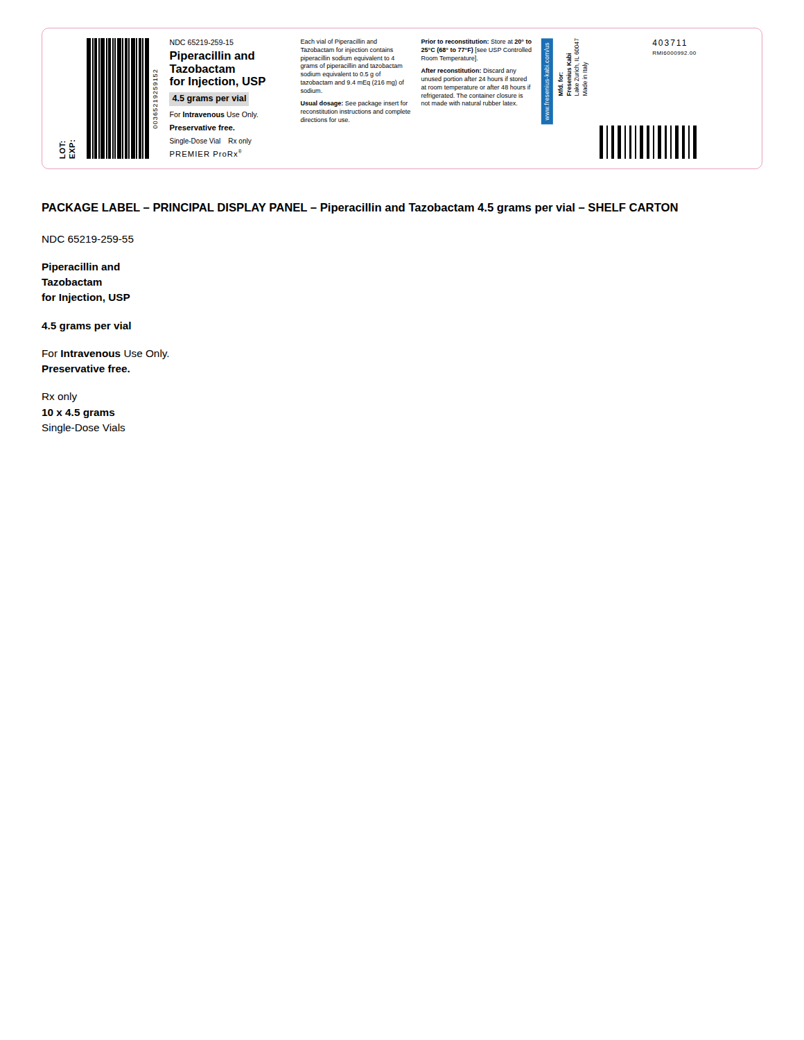LOT:
EXP:
00365219259152
NDC 65219-259-15
Piperacillin and
Tazobactam
for Injection, USP
4.5 grams per vial
For Intravenous Use Only.
Preservative free.
Single-Dose Vial Rx only
PREMIER ProRx®
Each vial of Piperacillin and Tazobactam for injection contains piperacillin sodium equivalent to 4 grams of piperacillin and tazobactam sodium equivalent to 0.5 g of tazobactam and 9.4 mEq (216 mg) of sodium.
Usual dosage: See package insert for reconstitution instructions and complete directions for use.
Prior to reconstitution: Store at 20° to 25°C (68° to 77°F) [see USP Controlled Room Temperature].
After reconstitution: Discard any unused portion after 24 hours if stored at room temperature or after 48 hours if refrigerated. The container closure is not made with natural rubber latex.
www.fresenius-kabi.com/us
Mfd. for:
Fresenius Kabi
Lake Zurich, IL 60047
Made in Italy
403711
RMI6000992.00
PACKAGE LABEL – PRINCIPAL DISPLAY PANEL – Piperacillin and Tazobactam 4.5 grams per vial – SHELF CARTON
NDC 65219-259-55
Piperacillin and
Tazobactam
for Injection, USP
4.5 grams per vial
For Intravenous Use Only.
Preservative free.
Rx only
10 x 4.5 grams
Single-Dose Vials